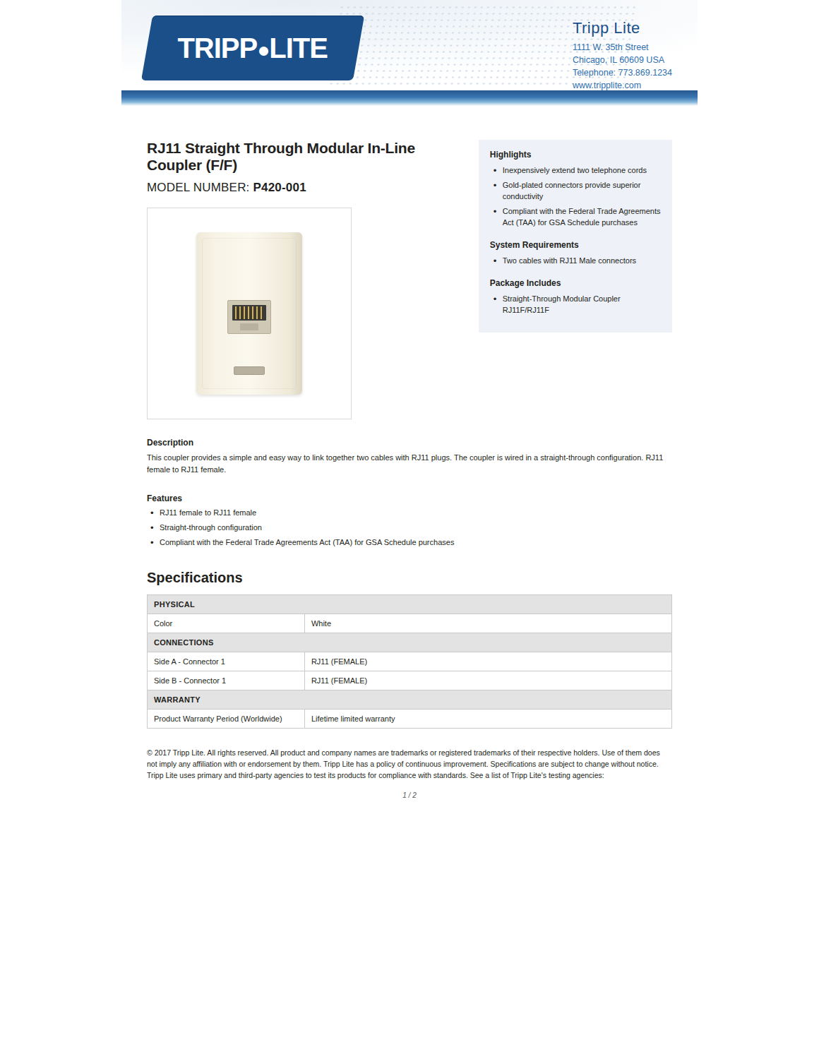TRIPP●LITE
Tripp Lite
1111 W. 35th Street
Chicago, IL 60609 USA
Telephone: 773.869.1234
www.tripplite.com
RJ11 Straight Through Modular In-Line Coupler (F/F)
MODEL NUMBER: P420-001
Highlights
Inexpensively extend two telephone cords
Gold-plated connectors provide superior conductivity
Compliant with the Federal Trade Agreements Act (TAA) for GSA Schedule purchases
System Requirements
Two cables with RJ11 Male connectors
Package Includes
Straight-Through Modular Coupler RJ11F/RJ11F
Description
This coupler provides a simple and easy way to link together two cables with RJ11 plugs. The coupler is wired in a straight-through configuration. RJ11 female to RJ11 female.
Features
RJ11 female to RJ11 female
Straight-through configuration
Compliant with the Federal Trade Agreements Act (TAA) for GSA Schedule purchases
Specifications
| PHYSICAL |
| Color | White |
| CONNECTIONS |
| Side A - Connector 1 | RJ11 (FEMALE) |
| Side B - Connector 1 | RJ11 (FEMALE) |
| WARRANTY |
| Product Warranty Period (Worldwide) | Lifetime limited warranty |
© 2017 Tripp Lite. All rights reserved. All product and company names are trademarks or registered trademarks of their respective holders. Use of them does not imply any affiliation with or endorsement by them. Tripp Lite has a policy of continuous improvement. Specifications are subject to change without notice. Tripp Lite uses primary and third-party agencies to test its products for compliance with standards. See a list of Tripp Lite's testing agencies:
1 / 2